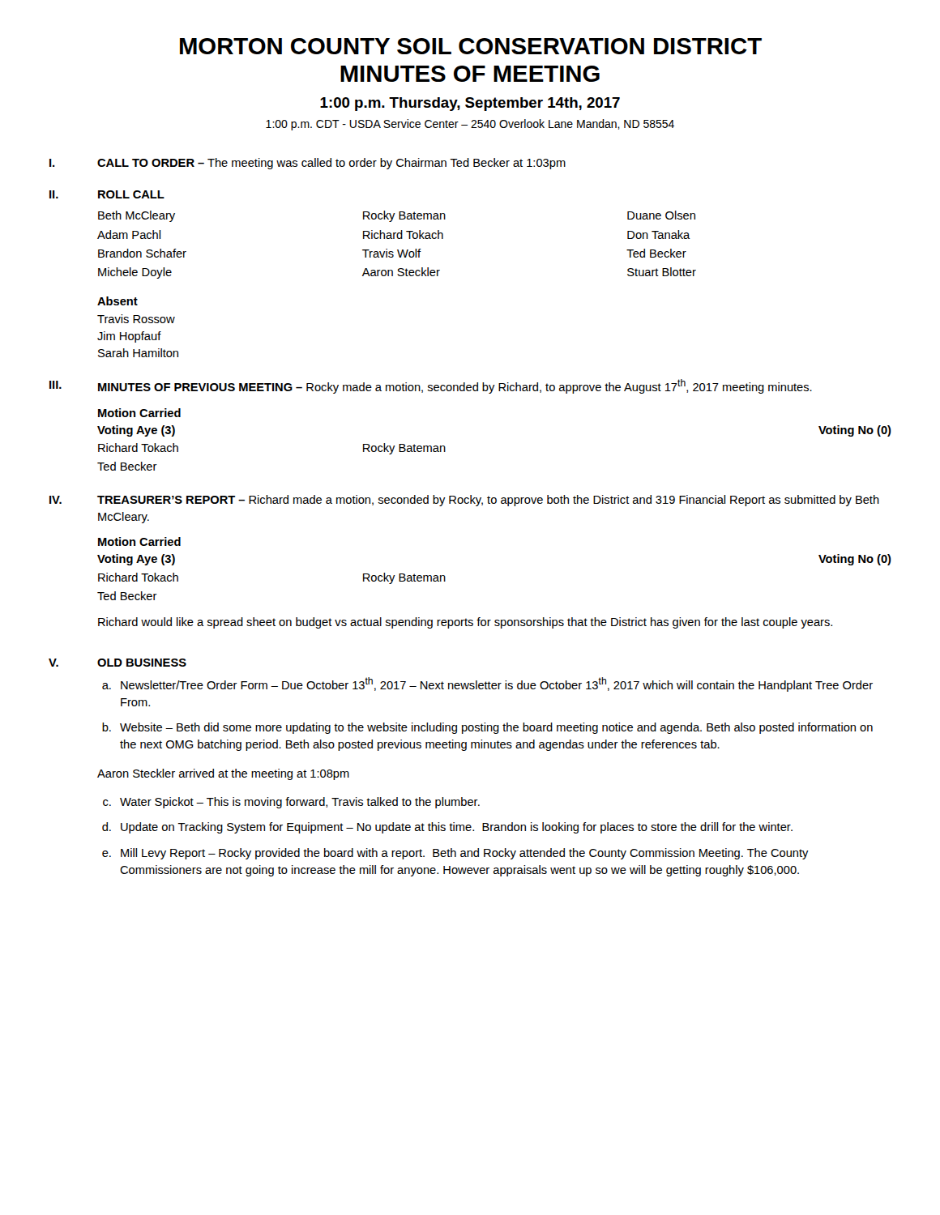MORTON COUNTY SOIL CONSERVATION DISTRICT
MINUTES OF MEETING
1:00 p.m. Thursday, September 14th, 2017
1:00 p.m. CDT - USDA Service Center – 2540 Overlook Lane Mandan, ND 58554
I.
CALL TO ORDER – The meeting was called to order by Chairman Ted Becker at 1:03pm
II.
ROLL CALL
| Beth McCleary | Rocky Bateman | Duane Olsen |
| Adam Pachl | Richard Tokach | Don Tanaka |
| Brandon Schafer | Travis Wolf | Ted Becker |
| Michele Doyle | Aaron Steckler | Stuart Blotter |
Absent
Travis Rossow
Jim Hopfauf
Sarah Hamilton
III.
MINUTES OF PREVIOUS MEETING – Rocky made a motion, seconded by Richard, to approve the August 17th, 2017 meeting minutes.
Motion Carried
Voting Aye (3) Voting No (0)
| Richard Tokach | Rocky Bateman | |
| Ted Becker | | |
IV.
TREASURER’S REPORT – Richard made a motion, seconded by Rocky, to approve both the District and 319 Financial Report as submitted by Beth McCleary.
Motion Carried
Voting Aye (3) Voting No (0)
| Richard Tokach | Rocky Bateman | |
| Ted Becker | | |
Richard would like a spread sheet on budget vs actual spending reports for sponsorships that the District has given for the last couple years.
V.
OLD BUSINESS
Newsletter/Tree Order Form – Due October 13th, 2017 – Next newsletter is due October 13th, 2017 which will contain the Handplant Tree Order From.
Website – Beth did some more updating to the website including posting the board meeting notice and agenda. Beth also posted information on the next OMG batching period. Beth also posted previous meeting minutes and agendas under the references tab.
Aaron Steckler arrived at the meeting at 1:08pm
Water Spickot – This is moving forward, Travis talked to the plumber.
Update on Tracking System for Equipment – No update at this time. Brandon is looking for places to store the drill for the winter.
Mill Levy Report – Rocky provided the board with a report. Beth and Rocky attended the County Commission Meeting. The County Commissioners are not going to increase the mill for anyone. However appraisals went up so we will be getting roughly $106,000.